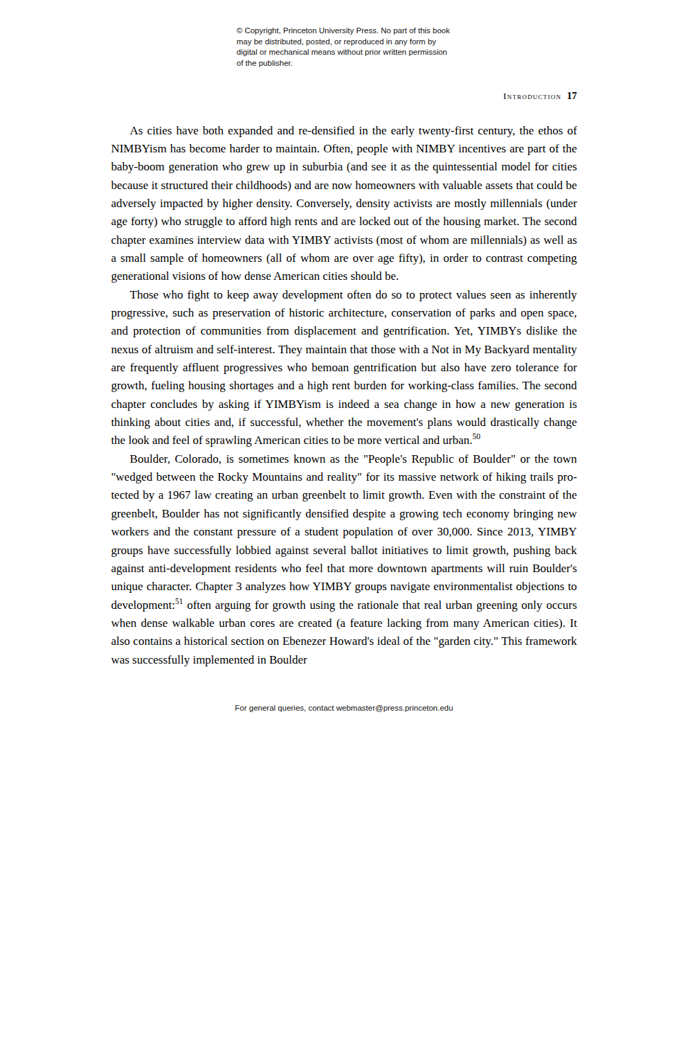© Copyright, Princeton University Press. No part of this book may be distributed, posted, or reproduced in any form by digital or mechanical means without prior written permission of the publisher.
Introduction17
As cities have both expanded and re-densified in the early twenty-first century, the ethos of NIMBYism has become harder to maintain. Often, people with NIMBY incentives are part of the baby-boom generation who grew up in suburbia (and see it as the quintessential model for cities because it structured their childhoods) and are now homeowners with valuable assets that could be adversely impacted by higher density. Conversely, density activists are mostly millennials (under age forty) who struggle to afford high rents and are locked out of the housing market. The second chapter examines interview data with YIMBY activists (most of whom are millennials) as well as a small sample of homeowners (all of whom are over age fifty), in order to contrast competing generational visions of how dense American cities should be.
Those who fight to keep away development often do so to protect values seen as inherently progressive, such as preservation of historic architecture, conservation of parks and open space, and protection of communities from displacement and gentrification. Yet, YIMBYs dislike the nexus of altruism and self-interest. They maintain that those with a Not in My Backyard mentality are frequently affluent progressives who bemoan gentrification but also have zero tolerance for growth, fueling housing shortages and a high rent burden for working-class families. The second chapter concludes by asking if YIMBYism is indeed a sea change in how a new generation is thinking about cities and, if successful, whether the movement's plans would drastically change the look and feel of sprawling American cities to be more vertical and urban.50
Boulder, Colorado, is sometimes known as the "People's Republic of Boulder" or the town "wedged between the Rocky Mountains and reality" for its massive network of hiking trails protected by a 1967 law creating an urban greenbelt to limit growth. Even with the constraint of the greenbelt, Boulder has not significantly densified despite a growing tech economy bringing new workers and the constant pressure of a student population of over 30,000. Since 2013, YIMBY groups have successfully lobbied against several ballot initiatives to limit growth, pushing back against anti-development residents who feel that more downtown apartments will ruin Boulder's unique character. Chapter 3 analyzes how YIMBY groups navigate environmentalist objections to development:51 often arguing for growth using the rationale that real urban greening only occurs when dense walkable urban cores are created (a feature lacking from many American cities). It also contains a historical section on Ebenezer Howard's ideal of the "garden city." This framework was successfully implemented in Boulder
For general queries, contact webmaster@press.princeton.edu